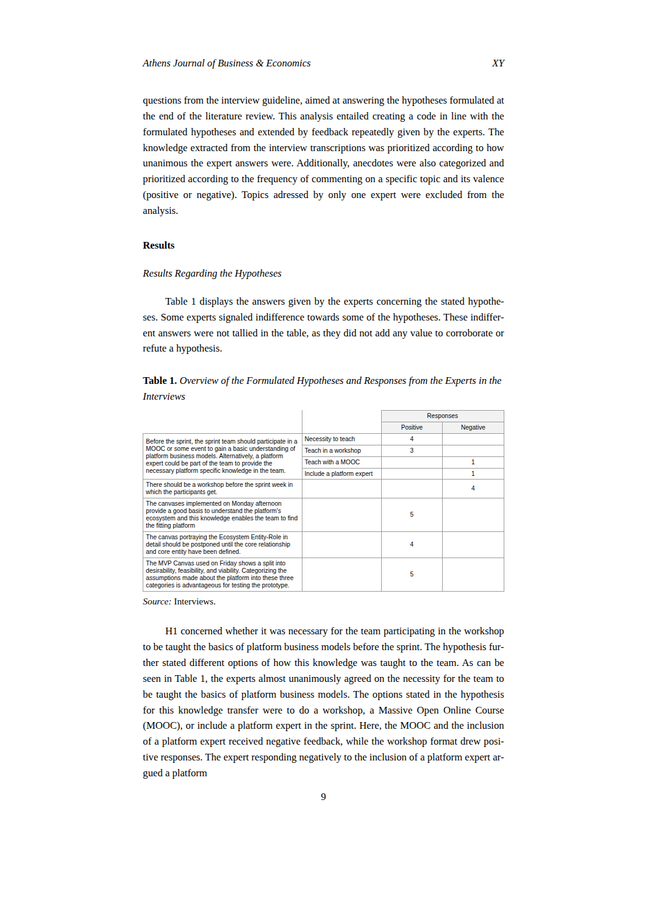Athens Journal of Business & Economics XY
questions from the interview guideline, aimed at answering the hypotheses formulated at the end of the literature review. This analysis entailed creating a code in line with the formulated hypotheses and extended by feedback repeatedly given by the experts. The knowledge extracted from the interview transcriptions was prioritized according to how unanimous the expert answers were. Additionally, anecdotes were also categorized and prioritized according to the frequency of commenting on a specific topic and its valence (positive or negative). Topics adressed by only one expert were excluded from the analysis.
Results
Results Regarding the Hypotheses
Table 1 displays the answers given by the experts concerning the stated hypotheses. Some experts signaled indifference towards some of the hypotheses. These indifferent answers were not tallied in the table, as they did not add any value to corroborate or refute a hypothesis.
Table 1. Overview of the Formulated Hypotheses and Responses from the Experts in the Interviews
| | | Responses |
| --- | --- | --- |
| Positive | Negative |
| Before the sprint, the sprint team should participate in a MOOC or some event to gain a basic understanding of platform business models. Alternatively, a platform expert could be part of the team to provide the necessary platform specific knowledge in the team. | Necessity to teach | 4 | |
| Teach in a workshop | 3 | |
| Teach with a MOOC | | 1 |
| Include a platform expert | | 1 |
| There should be a workshop before the sprint week in which the participants get. | | | 4 |
| The canvases implemented on Monday afternoon provide a good basis to understand the platform's ecosystem and this knowledge enables the team to find the fitting platform | | 5 | |
| The canvas portraying the Ecosystem Entity-Role in detail should be postponed until the core relationship and core entity have been defined. | | 4 | |
| The MVP Canvas used on Friday shows a split into desirability, feasibility, and viability. Categorizing the assumptions made about the platform into these three categories is advantageous for testing the prototype. | | 5 | |
Source: Interviews.
H1 concerned whether it was necessary for the team participating in the workshop to be taught the basics of platform business models before the sprint. The hypothesis further stated different options of how this knowledge was taught to the team. As can be seen in Table 1, the experts almost unanimously agreed on the necessity for the team to be taught the basics of platform business models. The options stated in the hypothesis for this knowledge transfer were to do a workshop, a Massive Open Online Course (MOOC), or include a platform expert in the sprint. Here, the MOOC and the inclusion of a platform expert received negative feedback, while the workshop format drew positive responses. The expert responding negatively to the inclusion of a platform expert argued a platform
9